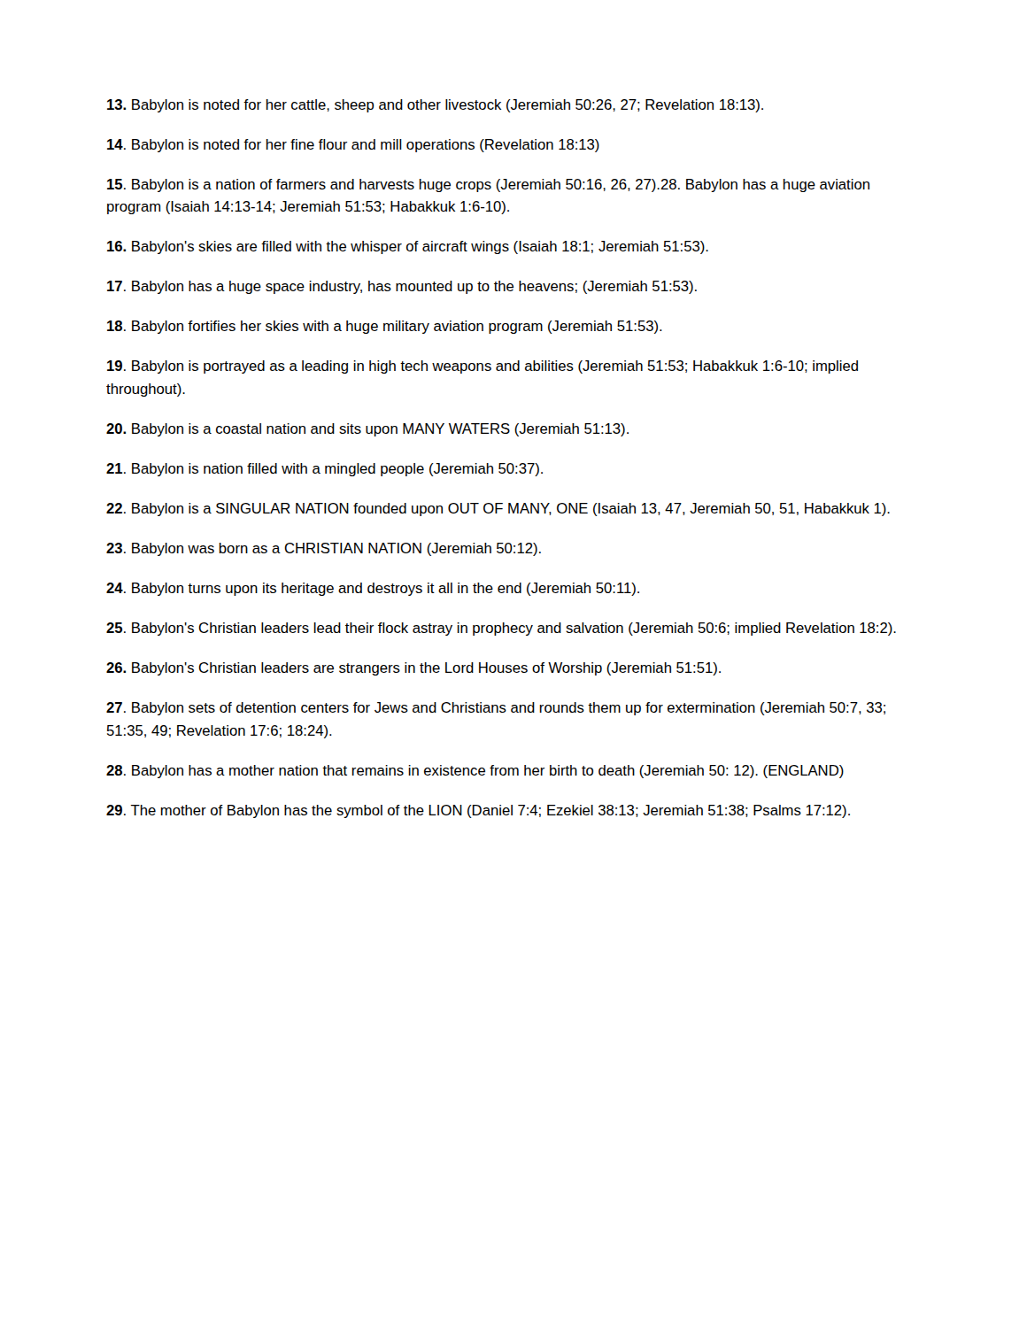13. Babylon is noted for her cattle, sheep and other livestock (Jeremiah 50:26, 27; Revelation 18:13).
14. Babylon is noted for her fine flour and mill operations (Revelation 18:13)
15. Babylon is a nation of farmers and harvests huge crops (Jeremiah 50:16, 26, 27).28. Babylon has a huge aviation program (Isaiah 14:13-14; Jeremiah 51:53; Habakkuk 1:6-10).
16. Babylon's skies are filled with the whisper of aircraft wings (Isaiah 18:1; Jeremiah 51:53).
17. Babylon has a huge space industry, has mounted up to the heavens; (Jeremiah 51:53).
18. Babylon fortifies her skies with a huge military aviation program (Jeremiah 51:53).
19. Babylon is portrayed as a leading in high tech weapons and abilities (Jeremiah 51:53; Habakkuk 1:6-10; implied throughout).
20. Babylon is a coastal nation and sits upon MANY WATERS (Jeremiah 51:13).
21. Babylon is nation filled with a mingled people (Jeremiah 50:37).
22. Babylon is a SINGULAR NATION founded upon OUT OF MANY, ONE (Isaiah 13, 47, Jeremiah 50, 51, Habakkuk 1).
23. Babylon was born as a CHRISTIAN NATION (Jeremiah 50:12).
24. Babylon turns upon its heritage and destroys it all in the end (Jeremiah 50:11).
25. Babylon's Christian leaders lead their flock astray in prophecy and salvation (Jeremiah 50:6; implied Revelation 18:2).
26. Babylon's Christian leaders are strangers in the Lord Houses of Worship (Jeremiah 51:51).
27. Babylon sets of detention centers for Jews and Christians and rounds them up for extermination (Jeremiah 50:7, 33; 51:35, 49; Revelation 17:6; 18:24).
28. Babylon has a mother nation that remains in existence from her birth to death (Jeremiah 50: 12). (ENGLAND)
29. The mother of Babylon has the symbol of the LION (Daniel 7:4; Ezekiel 38:13; Jeremiah 51:38; Psalms 17:12).